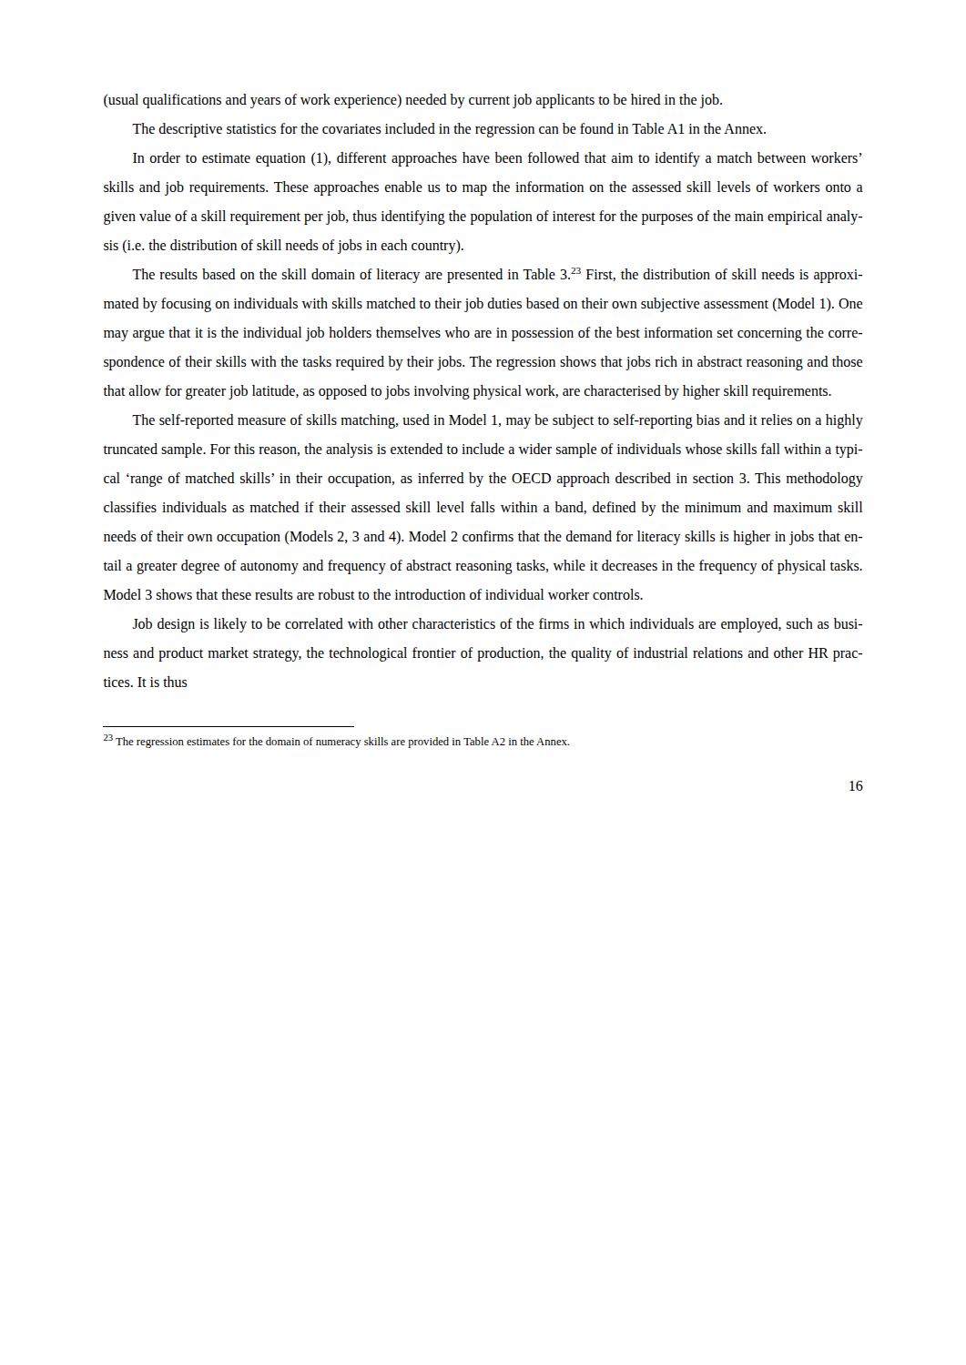(usual qualifications and years of work experience) needed by current job applicants to be hired in the job.
The descriptive statistics for the covariates included in the regression can be found in Table A1 in the Annex.
In order to estimate equation (1), different approaches have been followed that aim to identify a match between workers’ skills and job requirements. These approaches enable us to map the information on the assessed skill levels of workers onto a given value of a skill requirement per job, thus identifying the population of interest for the purposes of the main empirical analysis (i.e. the distribution of skill needs of jobs in each country).
The results based on the skill domain of literacy are presented in Table 3.23 First, the distribution of skill needs is approximated by focusing on individuals with skills matched to their job duties based on their own subjective assessment (Model 1). One may argue that it is the individual job holders themselves who are in possession of the best information set concerning the correspondence of their skills with the tasks required by their jobs. The regression shows that jobs rich in abstract reasoning and those that allow for greater job latitude, as opposed to jobs involving physical work, are characterised by higher skill requirements.
The self-reported measure of skills matching, used in Model 1, may be subject to self-reporting bias and it relies on a highly truncated sample. For this reason, the analysis is extended to include a wider sample of individuals whose skills fall within a typical ‘range of matched skills’ in their occupation, as inferred by the OECD approach described in section 3. This methodology classifies individuals as matched if their assessed skill level falls within a band, defined by the minimum and maximum skill needs of their own occupation (Models 2, 3 and 4). Model 2 confirms that the demand for literacy skills is higher in jobs that entail a greater degree of autonomy and frequency of abstract reasoning tasks, while it decreases in the frequency of physical tasks. Model 3 shows that these results are robust to the introduction of individual worker controls.
Job design is likely to be correlated with other characteristics of the firms in which individuals are employed, such as business and product market strategy, the technological frontier of production, the quality of industrial relations and other HR practices. It is thus
23 The regression estimates for the domain of numeracy skills are provided in Table A2 in the Annex.
16